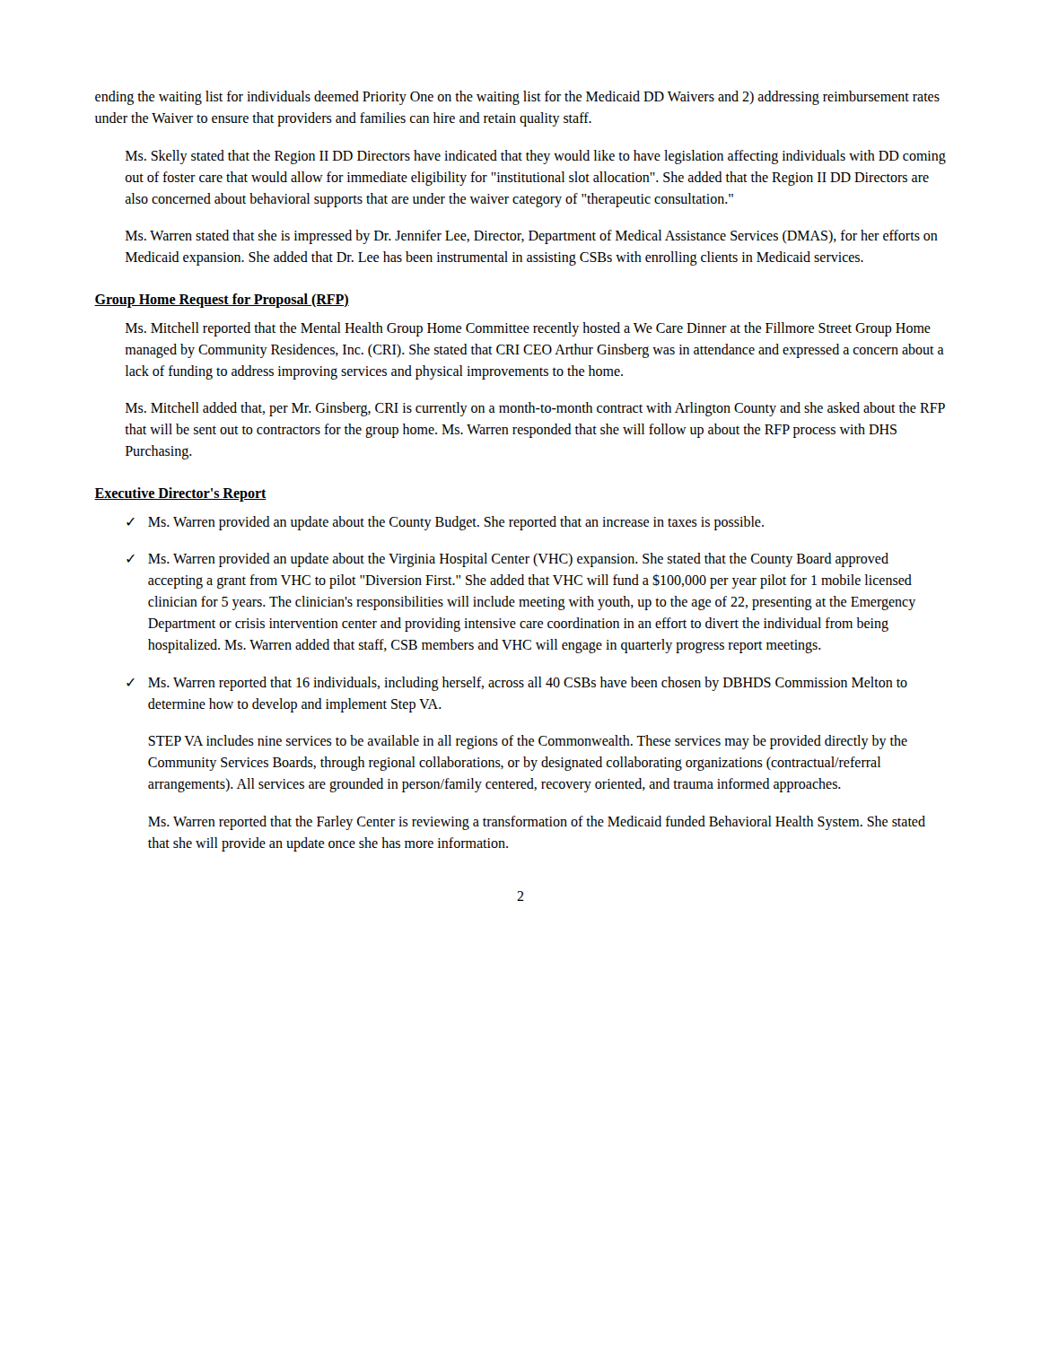ending the waiting list for individuals deemed Priority One on the waiting list for the Medicaid DD Waivers and 2) addressing reimbursement rates under the Waiver to ensure that providers and families can hire and retain quality staff.
Ms. Skelly stated that the Region II DD Directors have indicated that they would like to have legislation affecting individuals with DD coming out of foster care that would allow for immediate eligibility for "institutional slot allocation". She added that the Region II DD Directors are also concerned about behavioral supports that are under the waiver category of "therapeutic consultation."
Ms. Warren stated that she is impressed by Dr. Jennifer Lee, Director, Department of Medical Assistance Services (DMAS), for her efforts on Medicaid expansion. She added that Dr. Lee has been instrumental in assisting CSBs with enrolling clients in Medicaid services.
Group Home Request for Proposal (RFP)
Ms. Mitchell reported that the Mental Health Group Home Committee recently hosted a We Care Dinner at the Fillmore Street Group Home managed by Community Residences, Inc. (CRI). She stated that CRI CEO Arthur Ginsberg was in attendance and expressed a concern about a lack of funding to address improving services and physical improvements to the home.
Ms. Mitchell added that, per Mr. Ginsberg, CRI is currently on a month-to-month contract with Arlington County and she asked about the RFP that will be sent out to contractors for the group home. Ms. Warren responded that she will follow up about the RFP process with DHS Purchasing.
Executive Director's Report
Ms. Warren provided an update about the County Budget. She reported that an increase in taxes is possible.
Ms. Warren provided an update about the Virginia Hospital Center (VHC) expansion. She stated that the County Board approved accepting a grant from VHC to pilot "Diversion First." She added that VHC will fund a $100,000 per year pilot for 1 mobile licensed clinician for 5 years. The clinician's responsibilities will include meeting with youth, up to the age of 22, presenting at the Emergency Department or crisis intervention center and providing intensive care coordination in an effort to divert the individual from being hospitalized. Ms. Warren added that staff, CSB members and VHC will engage in quarterly progress report meetings.
Ms. Warren reported that 16 individuals, including herself, across all 40 CSBs have been chosen by DBHDS Commission Melton to determine how to develop and implement Step VA.
STEP VA includes nine services to be available in all regions of the Commonwealth. These services may be provided directly by the Community Services Boards, through regional collaborations, or by designated collaborating organizations (contractual/referral arrangements). All services are grounded in person/family centered, recovery oriented, and trauma informed approaches.
Ms. Warren reported that the Farley Center is reviewing a transformation of the Medicaid funded Behavioral Health System. She stated that she will provide an update once she has more information.
2